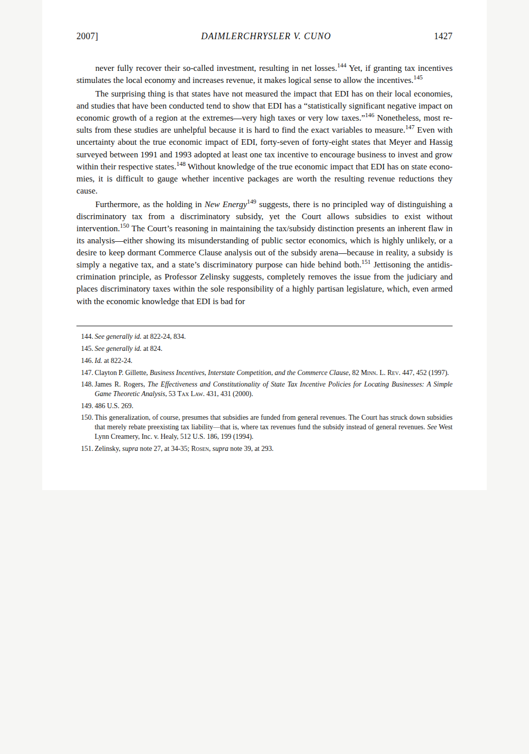2007] DaimlerChrysler v. Cuno 1427
never fully recover their so-called investment, resulting in net losses.144 Yet, if granting tax incentives stimulates the local economy and increases revenue, it makes logical sense to allow the incentives.145
The surprising thing is that states have not measured the impact that EDI has on their local economies, and studies that have been conducted tend to show that EDI has a “statistically significant negative impact on economic growth of a region at the extremes—very high taxes or very low taxes.”146 Nonetheless, most results from these studies are unhelpful because it is hard to find the exact variables to measure.147 Even with uncertainty about the true economic impact of EDI, forty-seven of forty-eight states that Meyer and Hassig surveyed between 1991 and 1993 adopted at least one tax incentive to encourage business to invest and grow within their respective states.148 Without knowledge of the true economic impact that EDI has on state economies, it is difficult to gauge whether incentive packages are worth the resulting revenue reductions they cause.
Furthermore, as the holding in New Energy149 suggests, there is no principled way of distinguishing a discriminatory tax from a discriminatory subsidy, yet the Court allows subsidies to exist without intervention.150 The Court’s reasoning in maintaining the tax/subsidy distinction presents an inherent flaw in its analysis—either showing its misunderstanding of public sector economics, which is highly unlikely, or a desire to keep dormant Commerce Clause analysis out of the subsidy arena—because in reality, a subsidy is simply a negative tax, and a state’s discriminatory purpose can hide behind both.151 Jettisoning the antidiscrimination principle, as Professor Zelinsky suggests, completely removes the issue from the judiciary and places discriminatory taxes within the sole responsibility of a highly partisan legislature, which, even armed with the economic knowledge that EDI is bad for
See generally id. at 822-24, 834.
See generally id. at 824.
Id. at 822-24.
Clayton P. Gillette, Business Incentives, Interstate Competition, and the Commerce Clause, 82 Minn. L. Rev. 447, 452 (1997).
James R. Rogers, The Effectiveness and Constitutionality of State Tax Incentive Policies for Locating Businesses: A Simple Game Theoretic Analysis, 53 Tax Law. 431, 431 (2000).
486 U.S. 269.
This generalization, of course, presumes that subsidies are funded from general revenues. The Court has struck down subsidies that merely rebate preexisting tax liability—that is, where tax revenues fund the subsidy instead of general revenues. See West Lynn Creamery, Inc. v. Healy, 512 U.S. 186, 199 (1994).
Zelinsky, supra note 27, at 34-35; Rosen, supra note 39, at 293.